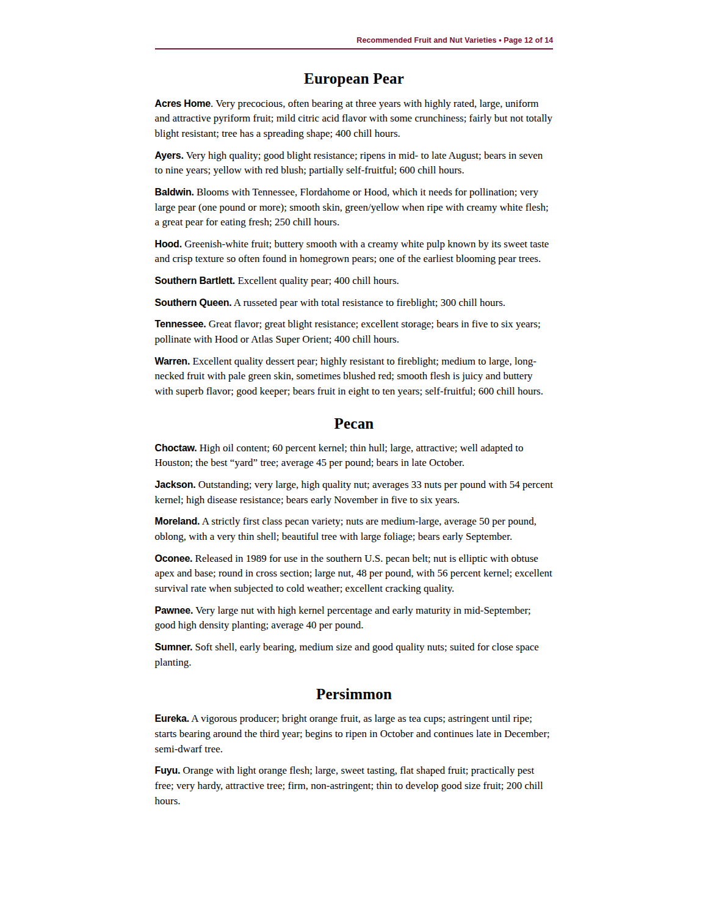Recommended Fruit and Nut Varieties • Page 12 of 14
European Pear
Acres Home. Very precocious, often bearing at three years with highly rated, large, uniform and attractive pyriform fruit; mild citric acid flavor with some crunchiness; fairly but not totally blight resistant; tree has a spreading shape; 400 chill hours.
Ayers. Very high quality; good blight resistance; ripens in mid- to late August; bears in seven to nine years; yellow with red blush; partially self-fruitful; 600 chill hours.
Baldwin. Blooms with Tennessee, Flordahome or Hood, which it needs for pollination; very large pear (one pound or more); smooth skin, green/yellow when ripe with creamy white flesh; a great pear for eating fresh; 250 chill hours.
Hood. Greenish-white fruit; buttery smooth with a creamy white pulp known by its sweet taste and crisp texture so often found in homegrown pears; one of the earliest blooming pear trees.
Southern Bartlett. Excellent quality pear; 400 chill hours.
Southern Queen. A russeted pear with total resistance to fireblight; 300 chill hours.
Tennessee. Great flavor; great blight resistance; excellent storage; bears in five to six years; pollinate with Hood or Atlas Super Orient; 400 chill hours.
Warren. Excellent quality dessert pear; highly resistant to fireblight; medium to large, long-necked fruit with pale green skin, sometimes blushed red; smooth flesh is juicy and buttery with superb flavor; good keeper; bears fruit in eight to ten years; self-fruitful; 600 chill hours.
Pecan
Choctaw. High oil content; 60 percent kernel; thin hull; large, attractive; well adapted to Houston; the best “yard” tree; average 45 per pound; bears in late October.
Jackson. Outstanding; very large, high quality nut; averages 33 nuts per pound with 54 percent kernel; high disease resistance; bears early November in five to six years.
Moreland. A strictly first class pecan variety; nuts are medium-large, average 50 per pound, oblong, with a very thin shell; beautiful tree with large foliage; bears early September.
Oconee. Released in 1989 for use in the southern U.S. pecan belt; nut is elliptic with obtuse apex and base; round in cross section; large nut, 48 per pound, with 56 percent kernel; excellent survival rate when subjected to cold weather; excellent cracking quality.
Pawnee. Very large nut with high kernel percentage and early maturity in mid-September; good high density planting; average 40 per pound.
Sumner. Soft shell, early bearing, medium size and good quality nuts; suited for close space planting.
Persimmon
Eureka. A vigorous producer; bright orange fruit, as large as tea cups; astringent until ripe; starts bearing around the third year; begins to ripen in October and continues late in December; semi-dwarf tree.
Fuyu. Orange with light orange flesh; large, sweet tasting, flat shaped fruit; practically pest free; very hardy, attractive tree; firm, non-astringent; thin to develop good size fruit; 200 chill hours.